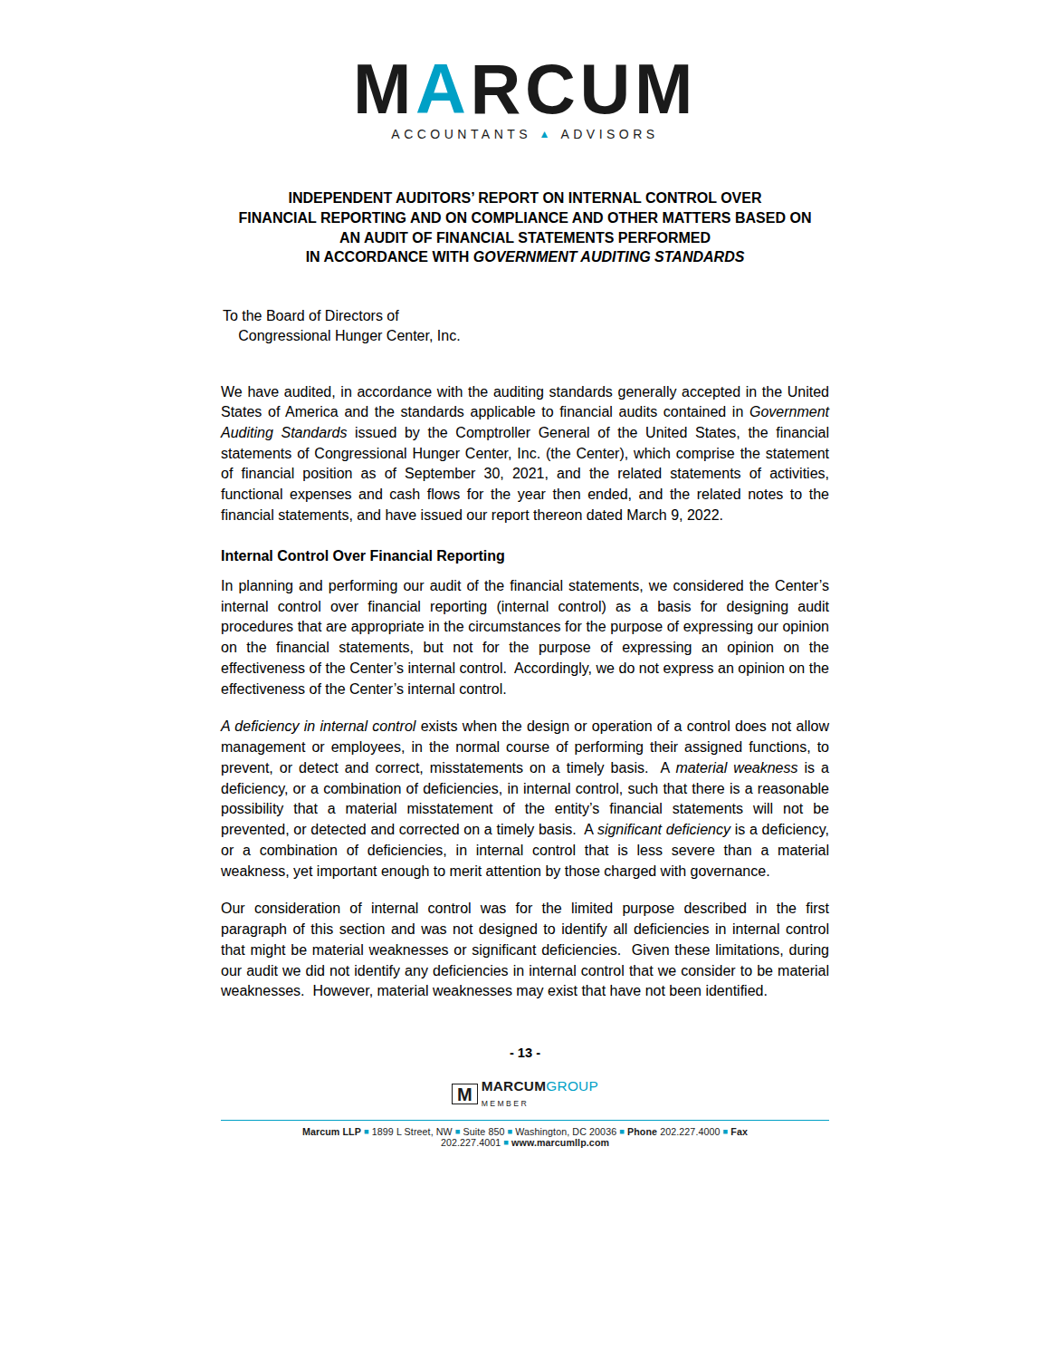MARCUM
ACCOUNTANTS ▲ ADVISORS
INDEPENDENT AUDITORS’ REPORT ON INTERNAL CONTROL OVER
FINANCIAL REPORTING AND ON COMPLIANCE AND OTHER MATTERS BASED ON
AN AUDIT OF FINANCIAL STATEMENTS PERFORMED
IN ACCORDANCE WITH GOVERNMENT AUDITING STANDARDS
To the Board of Directors of Congressional Hunger Center, Inc.
We have audited, in accordance with the auditing standards generally accepted in the United States of America and the standards applicable to financial audits contained in Government Auditing Standards issued by the Comptroller General of the United States, the financial statements of Congressional Hunger Center, Inc. (the Center), which comprise the statement of financial position as of September 30, 2021, and the related statements of activities, functional expenses and cash flows for the year then ended, and the related notes to the financial statements, and have issued our report thereon dated March 9, 2022.
Internal Control Over Financial Reporting
In planning and performing our audit of the financial statements, we considered the Center’s internal control over financial reporting (internal control) as a basis for designing audit procedures that are appropriate in the circumstances for the purpose of expressing our opinion on the financial statements, but not for the purpose of expressing an opinion on the effectiveness of the Center’s internal control. Accordingly, we do not express an opinion on the effectiveness of the Center’s internal control.
A deficiency in internal control exists when the design or operation of a control does not allow management or employees, in the normal course of performing their assigned functions, to prevent, or detect and correct, misstatements on a timely basis. A material weakness is a deficiency, or a combination of deficiencies, in internal control, such that there is a reasonable possibility that a material misstatement of the entity’s financial statements will not be prevented, or detected and corrected on a timely basis. A significant deficiency is a deficiency, or a combination of deficiencies, in internal control that is less severe than a material weakness, yet important enough to merit attention by those charged with governance.
Our consideration of internal control was for the limited purpose described in the first paragraph of this section and was not designed to identify all deficiencies in internal control that might be material weaknesses or significant deficiencies. Given these limitations, during our audit we did not identify any deficiencies in internal control that we consider to be material weaknesses. However, material weaknesses may exist that have not been identified.
- 13 -
MMARCUM GROUP
MEMBER
Marcum LLP■1899 L Street, NW■Suite 850■Washington, DC 20036■Phone 202.227.4000■Fax 202.227.4001■www.marcumllp.com